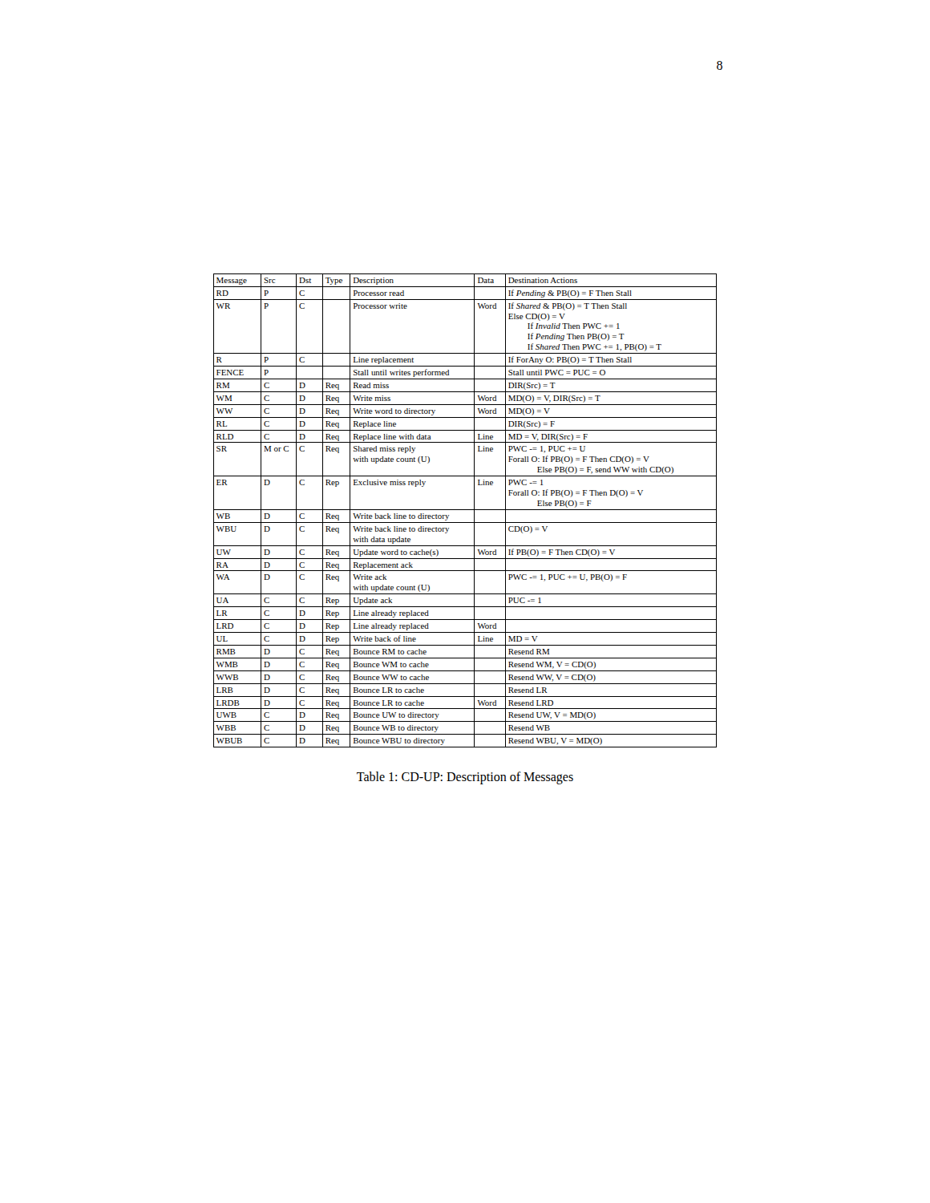8
| Message | Src | Dst | Type | Description | Data | Destination Actions |
| --- | --- | --- | --- | --- | --- | --- |
| RD | P | C | | Processor read | | If Pending & PB(O) = F Then Stall |
| WR | P | C | | Processor write | Word | If Shared & PB(O) = T Then Stall Else CD(O) = V If Invalid Then PWC += 1 If Pending Then PB(O) = T If Shared Then PWC += 1, PB(O) = T |
| R | P | C | | Line replacement | | If ForAny O: PB(O) = T Then Stall |
| FENCE | P | | | Stall until writes performed | | Stall until PWC = PUC = O |
| RM | C | D | Req | Read miss | | DIR(Src) = T |
| WM | C | D | Req | Write miss | Word | MD(O) = V, DIR(Src) = T |
| WW | C | D | Req | Write word to directory | Word | MD(O) = V |
| RL | C | D | Req | Replace line | | DIR(Src) = F |
| RLD | C | D | Req | Replace line with data | Line | MD = V, DIR(Src) = F |
| SR | M or C | C | Req | Shared miss reply with update count (U) | Line | PWC -= 1, PUC += U Forall O: If PB(O) = F Then CD(O) = V Else PB(O) = F, send WW with CD(O) |
| ER | D | C | Rep | Exclusive miss reply | Line | PWC -= 1 Forall O: If PB(O) = F Then D(O) = V Else PB(O) = F |
| WB | D | C | Req | Write back line to directory | | |
| WBU | D | C | Req | Write back line to directory with data update | | CD(O) = V |
| UW | D | C | Req | Update word to cache(s) | Word | If PB(O) = F Then CD(O) = V |
| RA | D | C | Req | Replacement ack | | |
| WA | D | C | Req | Write ack with update count (U) | | PWC -= 1, PUC += U, PB(O) = F |
| UA | C | C | Rep | Update ack | | PUC -= 1 |
| LR | C | D | Rep | Line already replaced | | |
| LRD | C | D | Rep | Line already replaced | Word | |
| UL | C | D | Rep | Write back of line | Line | MD = V |
| RMB | D | C | Req | Bounce RM to cache | | Resend RM |
| WMB | D | C | Req | Bounce WM to cache | | Resend WM, V = CD(O) |
| WWB | D | C | Req | Bounce WW to cache | | Resend WW, V = CD(O) |
| LRB | D | C | Req | Bounce LR to cache | | Resend LR |
| LRDB | D | C | Req | Bounce LR to cache | Word | Resend LRD |
| UWB | C | D | Req | Bounce UW to directory | | Resend UW, V = MD(O) |
| WBB | C | D | Req | Bounce WB to directory | | Resend WB |
| WBUB | C | D | Req | Bounce WBU to directory | | Resend WBU, V = MD(O) |
Table 1: CD-UP: Description of Messages